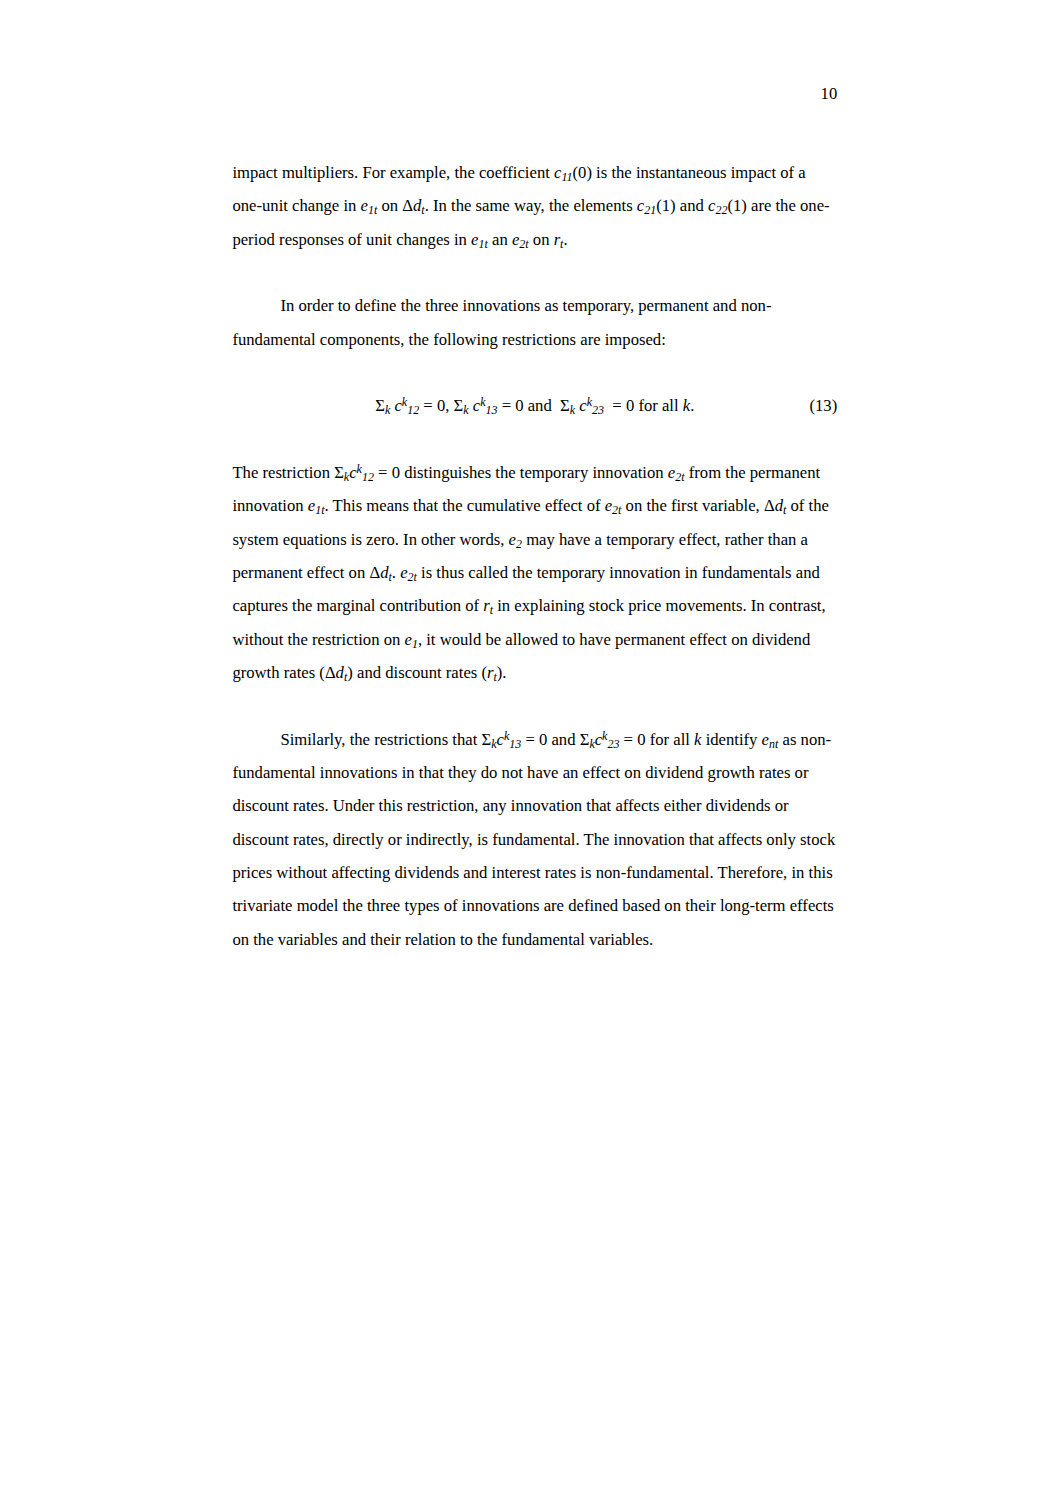10
impact multipliers. For example, the coefficient c11(0) is the instantaneous impact of a one-unit change in e1t on Δdt. In the same way, the elements c21(1) and c22(1) are the one-period responses of unit changes in e1t an e2t on rt.
In order to define the three innovations as temporary, permanent and non-fundamental components, the following restrictions are imposed:
Σk ck12 = 0, Σk ck13 = 0 and Σk ck23 = 0 for all k. (13)
The restriction Σkck12 = 0 distinguishes the temporary innovation e2t from the permanent innovation e1t. This means that the cumulative effect of e2t on the first variable, Δdt of the system equations is zero. In other words, e2 may have a temporary effect, rather than a permanent effect on Δdt. e2t is thus called the temporary innovation in fundamentals and captures the marginal contribution of rt in explaining stock price movements. In contrast, without the restriction on e1, it would be allowed to have permanent effect on dividend growth rates (Δdt) and discount rates (rt).
Similarly, the restrictions that Σkck13 = 0 and Σkck23 = 0 for all k identify ent as non-fundamental innovations in that they do not have an effect on dividend growth rates or discount rates. Under this restriction, any innovation that affects either dividends or discount rates, directly or indirectly, is fundamental. The innovation that affects only stock prices without affecting dividends and interest rates is non-fundamental. Therefore, in this trivariate model the three types of innovations are defined based on their long-term effects on the variables and their relation to the fundamental variables.